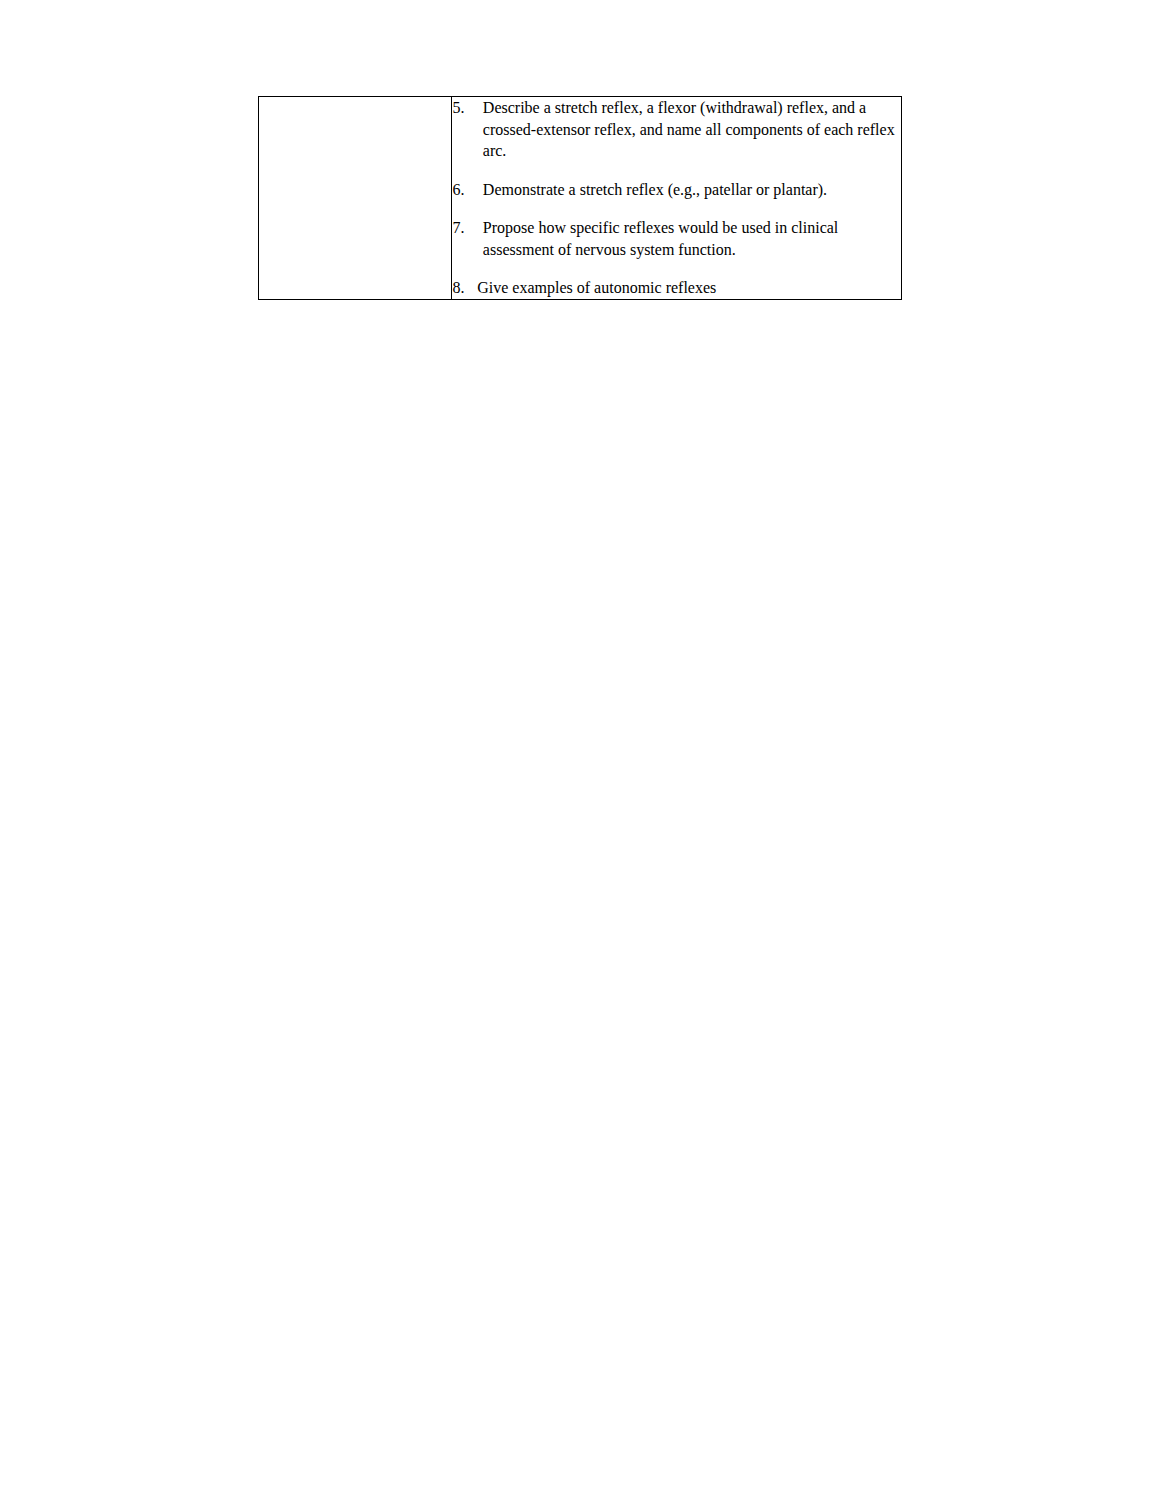| | 5. Describe a stretch reflex, a flexor (withdrawal) reflex, and a crossed-extensor reflex, and name all components of each reflex arc. 6. Demonstrate a stretch reflex (e.g., patellar or plantar). 7. Propose how specific reflexes would be used in clinical assessment of nervous system function. 8. Give examples of autonomic reflexes |